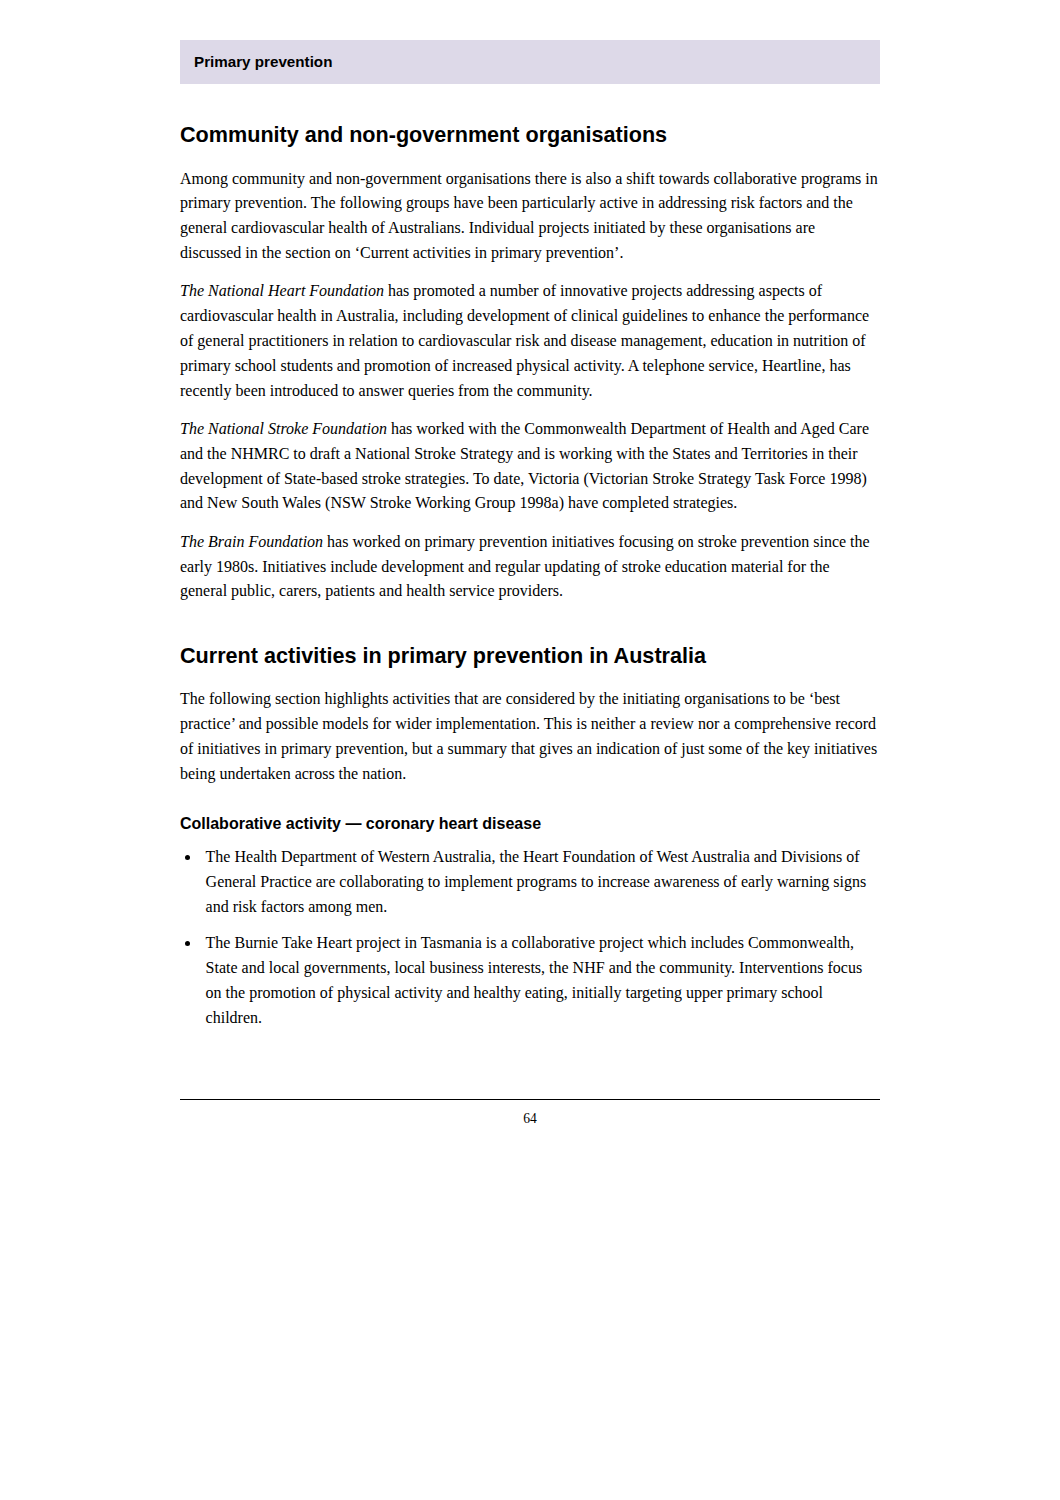Primary prevention
Community and non-government organisations
Among community and non-government organisations there is also a shift towards collaborative programs in primary prevention. The following groups have been particularly active in addressing risk factors and the general cardiovascular health of Australians. Individual projects initiated by these organisations are discussed in the section on ‘Current activities in primary prevention’.
The National Heart Foundation has promoted a number of innovative projects addressing aspects of cardiovascular health in Australia, including development of clinical guidelines to enhance the performance of general practitioners in relation to cardiovascular risk and disease management, education in nutrition of primary school students and promotion of increased physical activity. A telephone service, Heartline, has recently been introduced to answer queries from the community.
The National Stroke Foundation has worked with the Commonwealth Department of Health and Aged Care and the NHMRC to draft a National Stroke Strategy and is working with the States and Territories in their development of State-based stroke strategies. To date, Victoria (Victorian Stroke Strategy Task Force 1998) and New South Wales (NSW Stroke Working Group 1998a) have completed strategies.
The Brain Foundation has worked on primary prevention initiatives focusing on stroke prevention since the early 1980s. Initiatives include development and regular updating of stroke education material for the general public, carers, patients and health service providers.
Current activities in primary prevention in Australia
The following section highlights activities that are considered by the initiating organisations to be ‘best practice’ and possible models for wider implementation. This is neither a review nor a comprehensive record of initiatives in primary prevention, but a summary that gives an indication of just some of the key initiatives being undertaken across the nation.
Collaborative activity — coronary heart disease
The Health Department of Western Australia, the Heart Foundation of West Australia and Divisions of General Practice are collaborating to implement programs to increase awareness of early warning signs and risk factors among men.
The Burnie Take Heart project in Tasmania is a collaborative project which includes Commonwealth, State and local governments, local business interests, the NHF and the community. Interventions focus on the promotion of physical activity and healthy eating, initially targeting upper primary school children.
64